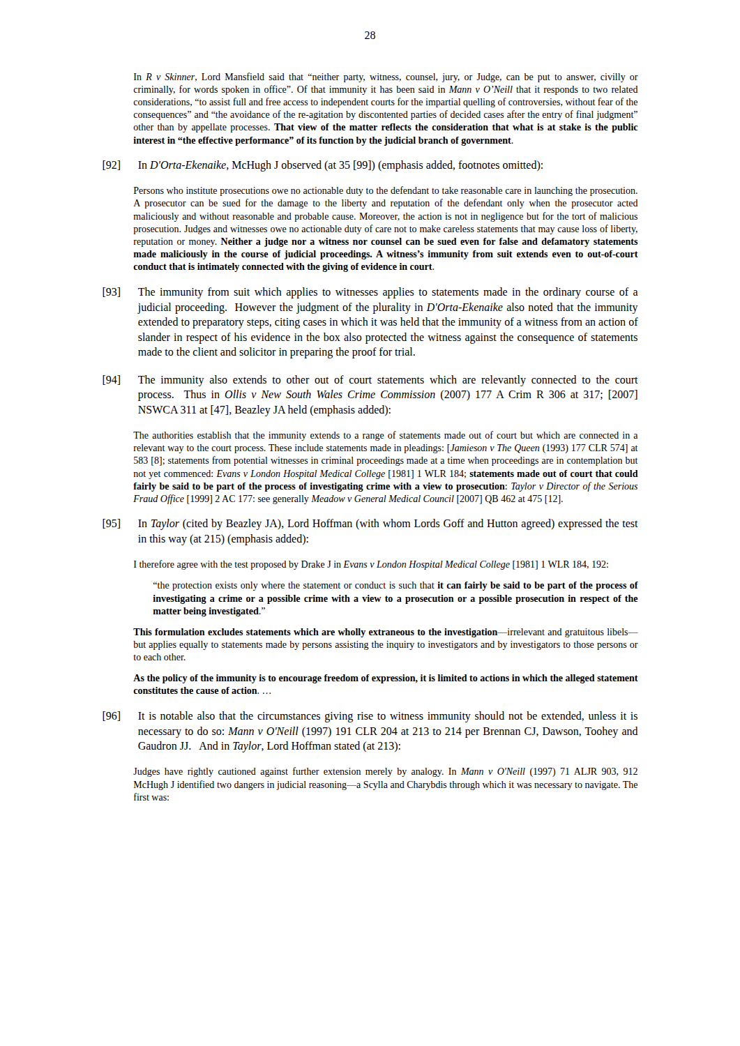28
In R v Skinner, Lord Mansfield said that “neither party, witness, counsel, jury, or Judge, can be put to answer, civilly or criminally, for words spoken in office”. Of that immunity it has been said in Mann v O’Neill that it responds to two related considerations, “to assist full and free access to independent courts for the impartial quelling of controversies, without fear of the consequences” and “the avoidance of the re-agitation by discontented parties of decided cases after the entry of final judgment” other than by appellate processes. That view of the matter reflects the consideration that what is at stake is the public interest in “the effective performance” of its function by the judicial branch of government.
[92]
In D'Orta-Ekenaike, McHugh J observed (at 35 [99]) (emphasis added, footnotes omitted):
Persons who institute prosecutions owe no actionable duty to the defendant to take reasonable care in launching the prosecution. A prosecutor can be sued for the damage to the liberty and reputation of the defendant only when the prosecutor acted maliciously and without reasonable and probable cause. Moreover, the action is not in negligence but for the tort of malicious prosecution. Judges and witnesses owe no actionable duty of care not to make careless statements that may cause loss of liberty, reputation or money. Neither a judge nor a witness nor counsel can be sued even for false and defamatory statements made maliciously in the course of judicial proceedings. A witness’s immunity from suit extends even to out-of-court conduct that is intimately connected with the giving of evidence in court.
[93]
The immunity from suit which applies to witnesses applies to statements made in the ordinary course of a judicial proceeding. However the judgment of the plurality in D'Orta-Ekenaike also noted that the immunity extended to preparatory steps, citing cases in which it was held that the immunity of a witness from an action of slander in respect of his evidence in the box also protected the witness against the consequence of statements made to the client and solicitor in preparing the proof for trial.
[94]
The immunity also extends to other out of court statements which are relevantly connected to the court process. Thus in Ollis v New South Wales Crime Commission (2007) 177 A Crim R 306 at 317; [2007] NSWCA 311 at [47], Beazley JA held (emphasis added):
The authorities establish that the immunity extends to a range of statements made out of court but which are connected in a relevant way to the court process. These include statements made in pleadings: [Jamieson v The Queen (1993) 177 CLR 574] at 583 [8]; statements from potential witnesses in criminal proceedings made at a time when proceedings are in contemplation but not yet commenced: Evans v London Hospital Medical College [1981] 1 WLR 184; statements made out of court that could fairly be said to be part of the process of investigating crime with a view to prosecution: Taylor v Director of the Serious Fraud Office [1999] 2 AC 177: see generally Meadow v General Medical Council [2007] QB 462 at 475 [12].
[95]
In Taylor (cited by Beazley JA), Lord Hoffman (with whom Lords Goff and Hutton agreed) expressed the test in this way (at 215) (emphasis added):
I therefore agree with the test proposed by Drake J in Evans v London Hospital Medical College [1981] 1 WLR 184, 192:
“the protection exists only where the statement or conduct is such that it can fairly be said to be part of the process of investigating a crime or a possible crime with a view to a prosecution or a possible prosecution in respect of the matter being investigated.”
This formulation excludes statements which are wholly extraneous to the investigation—irrelevant and gratuitous libels—but applies equally to statements made by persons assisting the inquiry to investigators and by investigators to those persons or to each other.
As the policy of the immunity is to encourage freedom of expression, it is limited to actions in which the alleged statement constitutes the cause of action. …
[96]
It is notable also that the circumstances giving rise to witness immunity should not be extended, unless it is necessary to do so: Mann v O'Neill (1997) 191 CLR 204 at 213 to 214 per Brennan CJ, Dawson, Toohey and Gaudron JJ. And in Taylor, Lord Hoffman stated (at 213):
Judges have rightly cautioned against further extension merely by analogy. In Mann v O'Neill (1997) 71 ALJR 903, 912 McHugh J identified two dangers in judicial reasoning—a Scylla and Charybdis through which it was necessary to navigate. The first was: